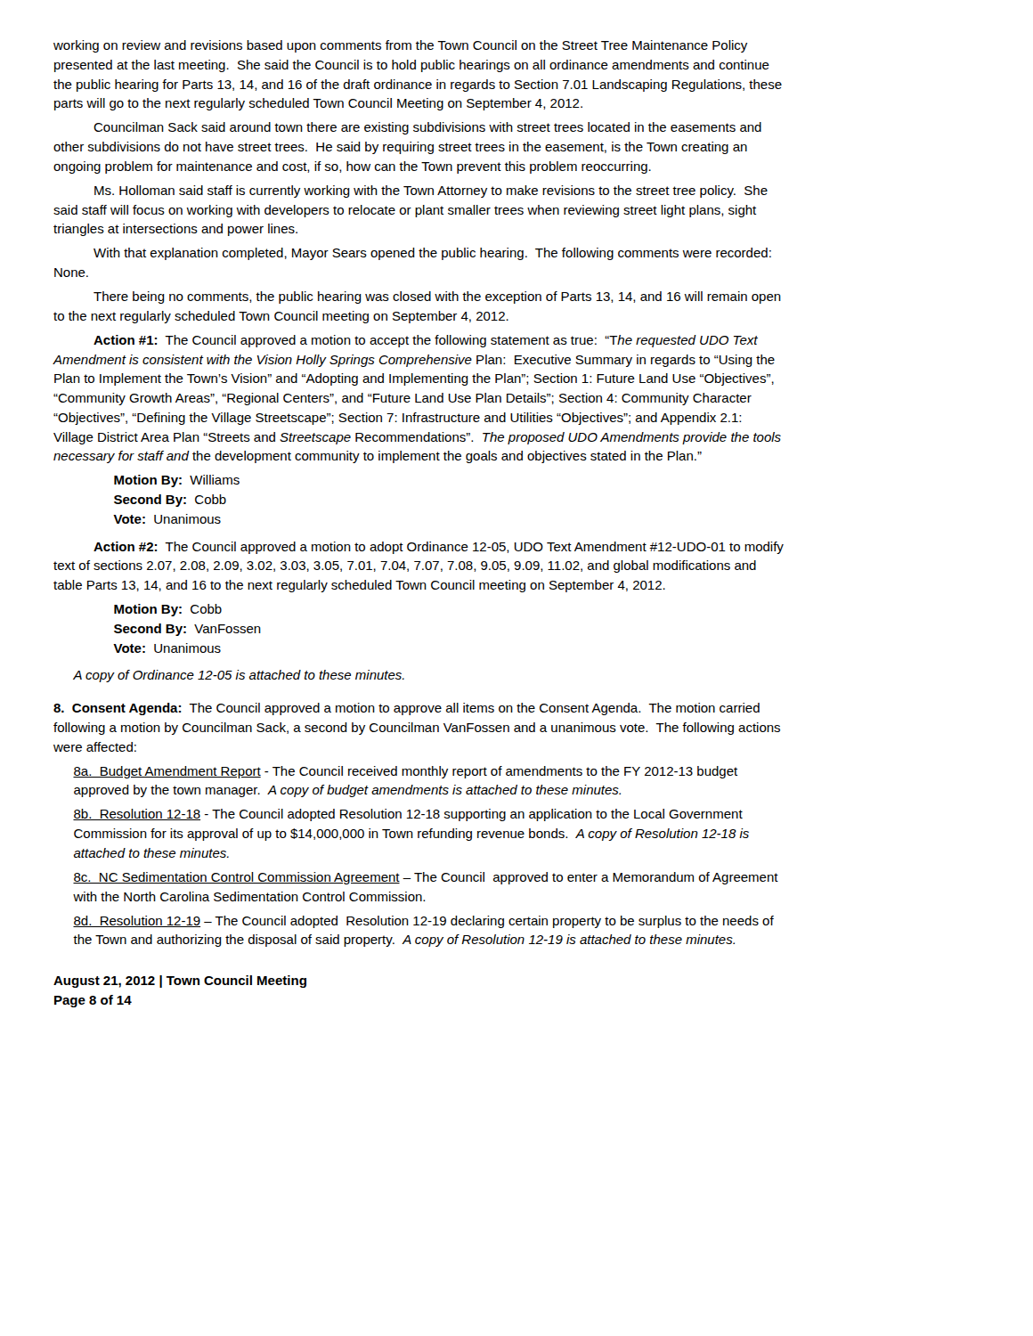working on review and revisions based upon comments from the Town Council on the Street Tree Maintenance Policy presented at the last meeting. She said the Council is to hold public hearings on all ordinance amendments and continue the public hearing for Parts 13, 14, and 16 of the draft ordinance in regards to Section 7.01 Landscaping Regulations, these parts will go to the next regularly scheduled Town Council Meeting on September 4, 2012.
Councilman Sack said around town there are existing subdivisions with street trees located in the easements and other subdivisions do not have street trees. He said by requiring street trees in the easement, is the Town creating an ongoing problem for maintenance and cost, if so, how can the Town prevent this problem reoccurring.
Ms. Holloman said staff is currently working with the Town Attorney to make revisions to the street tree policy. She said staff will focus on working with developers to relocate or plant smaller trees when reviewing street light plans, sight triangles at intersections and power lines.
With that explanation completed, Mayor Sears opened the public hearing. The following comments were recorded: None.
There being no comments, the public hearing was closed with the exception of Parts 13, 14, and 16 will remain open to the next regularly scheduled Town Council meeting on September 4, 2012.
Action #1: The Council approved a motion to accept the following statement as true: “The requested UDO Text Amendment is consistent with the Vision Holly Springs Comprehensive Plan: Executive Summary in regards to “Using the Plan to Implement the Town’s Vision” and “Adopting and Implementing the Plan”; Section 1: Future Land Use “Objectives”, “Community Growth Areas”, “Regional Centers”, and “Future Land Use Plan Details”; Section 4: Community Character “Objectives”, “Defining the Village Streetscape”; Section 7: Infrastructure and Utilities “Objectives”; and Appendix 2.1: Village District Area Plan “Streets and Streetscape Recommendations”. The proposed UDO Amendments provide the tools necessary for staff and the development community to implement the goals and objectives stated in the Plan.”
Motion By: Williams
Second By: Cobb
Vote: Unanimous
Action #2: The Council approved a motion to adopt Ordinance 12-05, UDO Text Amendment #12-UDO-01 to modify text of sections 2.07, 2.08, 2.09, 3.02, 3.03, 3.05, 7.01, 7.04, 7.07, 7.08, 9.05, 9.09, 11.02, and global modifications and table Parts 13, 14, and 16 to the next regularly scheduled Town Council meeting on September 4, 2012.
Motion By: Cobb
Second By: VanFossen
Vote: Unanimous
A copy of Ordinance 12-05 is attached to these minutes.
8. Consent Agenda: The Council approved a motion to approve all items on the Consent Agenda. The motion carried following a motion by Councilman Sack, a second by Councilman VanFossen and a unanimous vote. The following actions were affected:
8a. Budget Amendment Report - The Council received monthly report of amendments to the FY 2012-13 budget approved by the town manager. A copy of budget amendments is attached to these minutes.
8b. Resolution 12-18 - The Council adopted Resolution 12-18 supporting an application to the Local Government Commission for its approval of up to $14,000,000 in Town refunding revenue bonds. A copy of Resolution 12-18 is attached to these minutes.
8c. NC Sedimentation Control Commission Agreement – The Council approved to enter a Memorandum of Agreement with the North Carolina Sedimentation Control Commission.
8d. Resolution 12-19 – The Council adopted Resolution 12-19 declaring certain property to be surplus to the needs of the Town and authorizing the disposal of said property. A copy of Resolution 12-19 is attached to these minutes.
August 21, 2012 | Town Council Meeting
Page 8 of 14